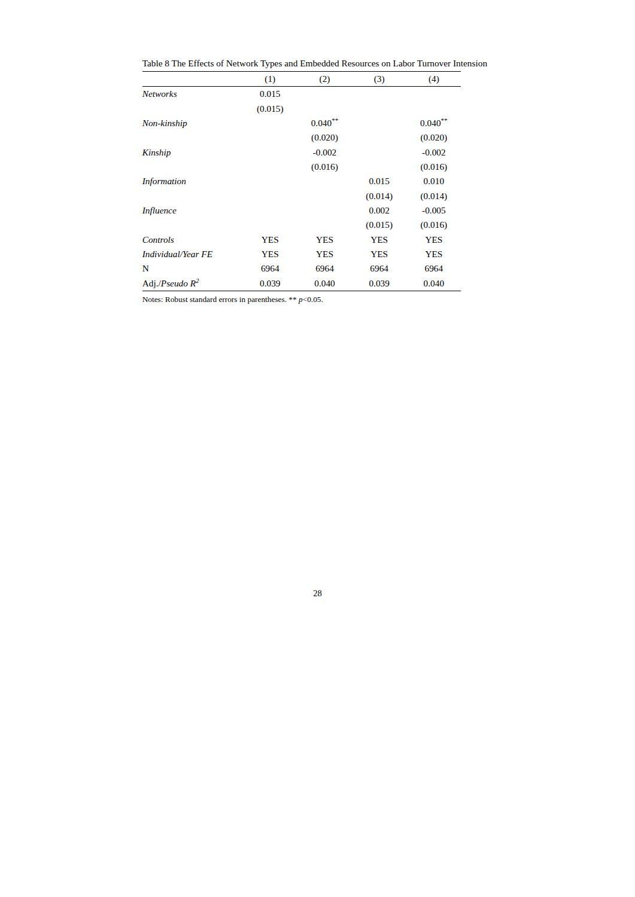Table 8 The Effects of Network Types and Embedded Resources on Labor Turnover Intension
| | (1) | (2) | (3) | (4) |
| Networks | 0.015 | | | |
| | (0.015) | | | |
| Non-kinship | | 0.040 ** | | 0.040 ** |
| | | (0.020) | | (0.020) |
| Kinship | | -0.002 | | -0.002 |
| | | (0.016) | | (0.016) |
| Information | | | 0.015 | 0.010 |
| | | | (0.014) | (0.014) |
| Influence | | | 0.002 | -0.005 |
| | | | (0.015) | (0.016) |
| Controls | YES | YES | YES | YES |
| Individual/Year FE | YES | YES | YES | YES |
| N | 6964 | 6964 | 6964 | 6964 |
| Adj./ Pseudo R 2 | 0.039 | 0.040 | 0.039 | 0.040 |
Notes: Robust standard errors in parentheses. ** p<0.05.
28